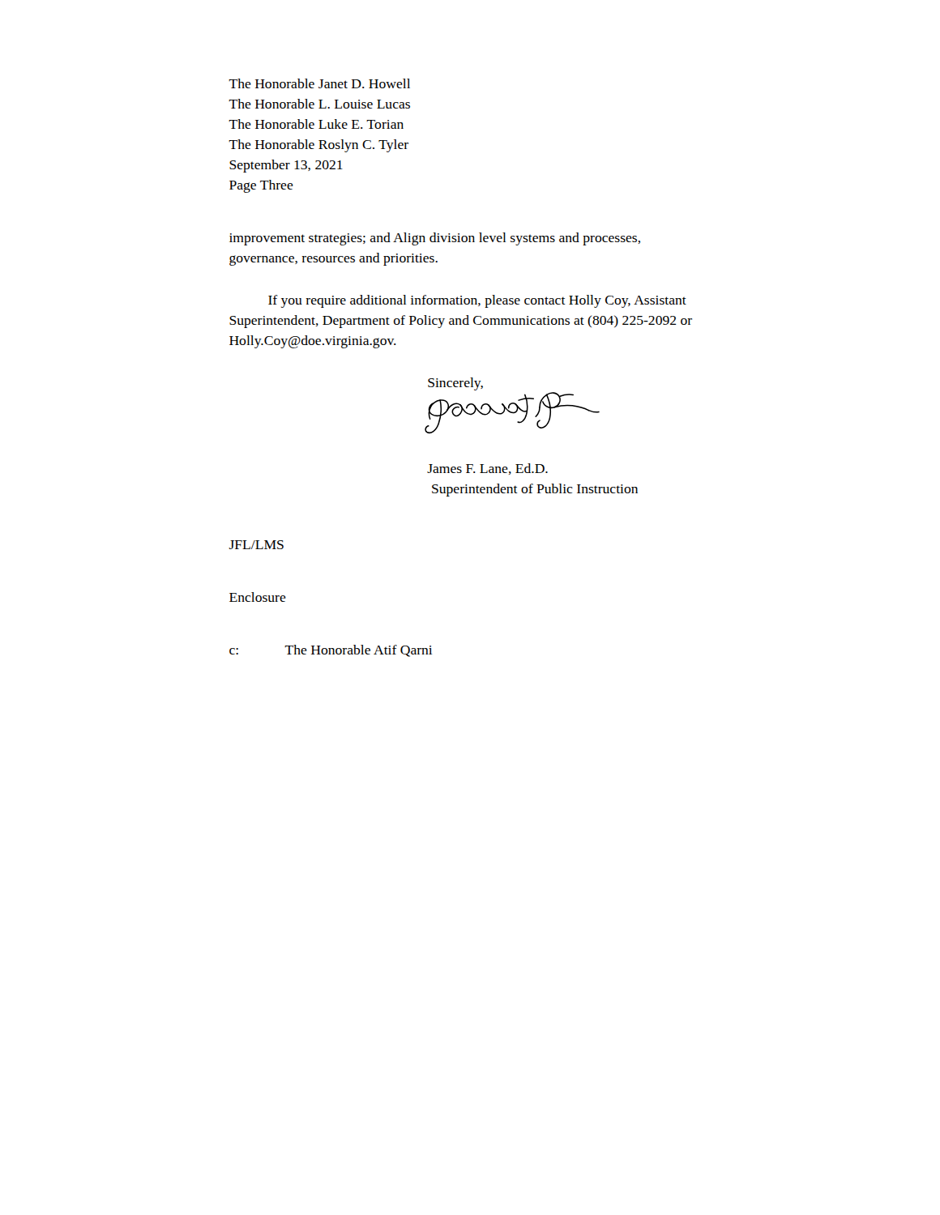The Honorable Janet D. Howell
The Honorable L. Louise Lucas
The Honorable Luke E. Torian
The Honorable Roslyn C. Tyler
September 13, 2021
Page Three
improvement strategies; and Align division level systems and processes, governance, resources and priorities.
If you require additional information, please contact Holly Coy, Assistant Superintendent, Department of Policy and Communications at (804) 225-2092 or Holly.Coy@doe.virginia.gov.
Sincerely,
James F. Lane, Ed.D.
Superintendent of Public Instruction
JFL/LMS
Enclosure
c: The Honorable Atif Qarni